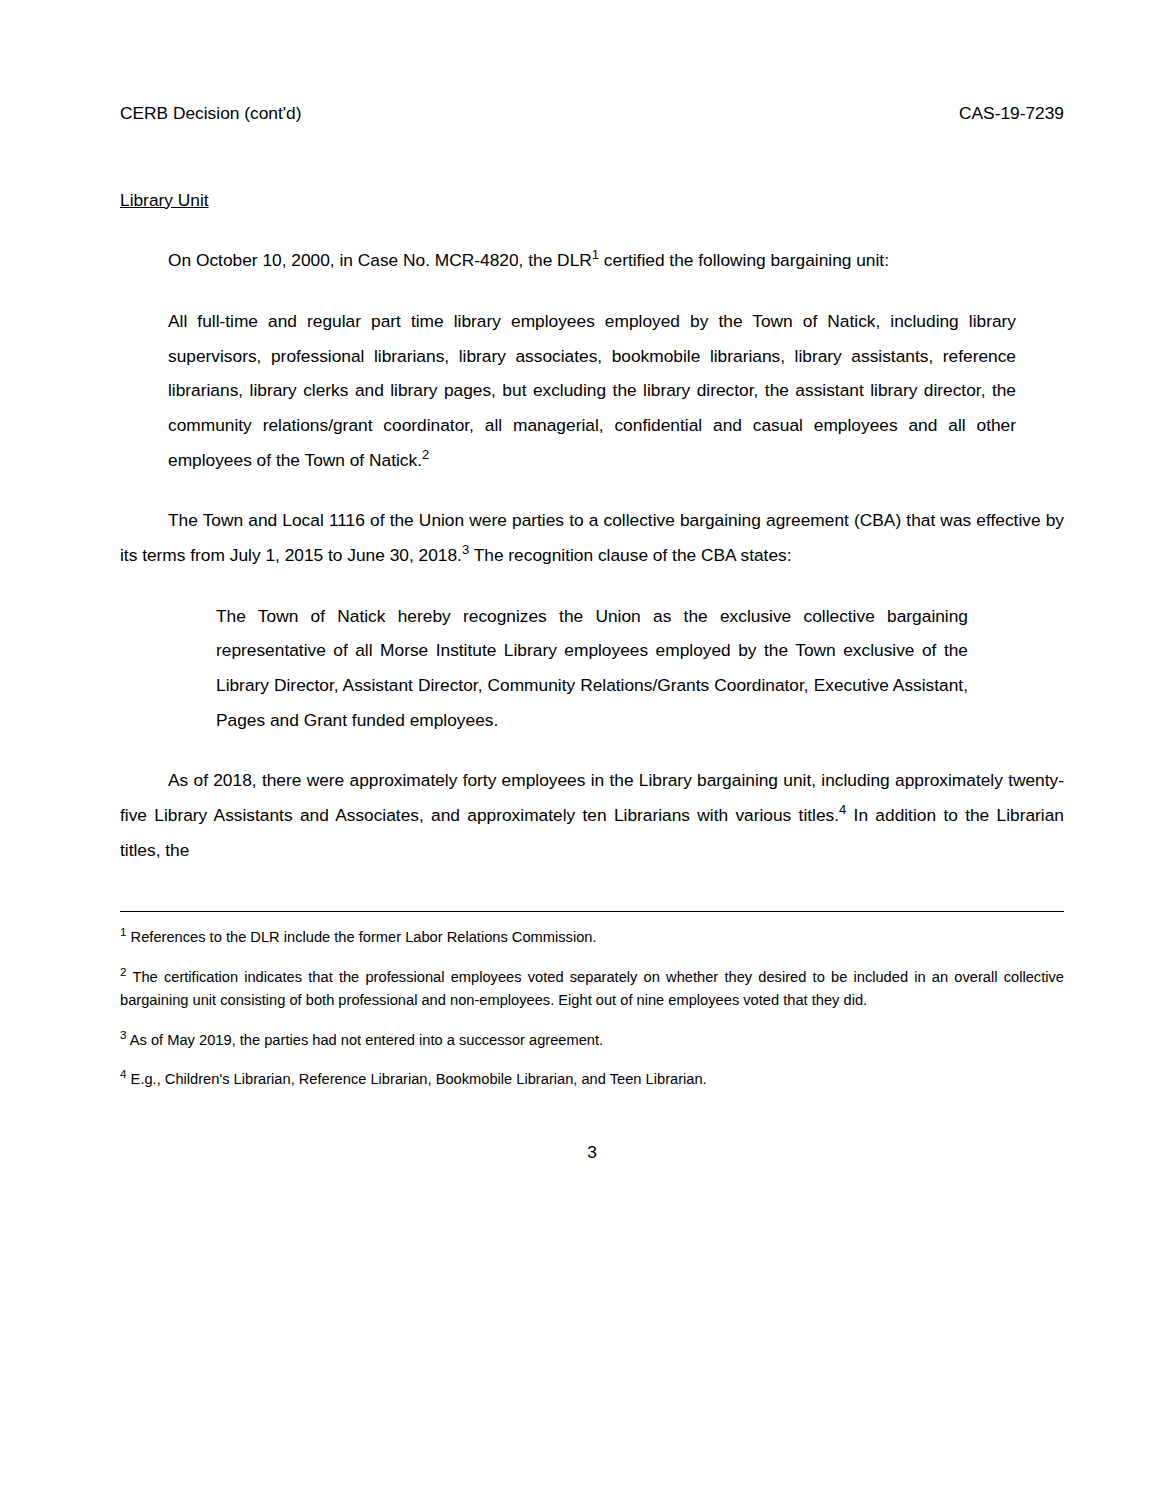CERB Decision (cont'd) CAS-19-7239
Library Unit
On October 10, 2000, in Case No. MCR-4820, the DLR1 certified the following bargaining unit:
All full-time and regular part time library employees employed by the Town of Natick, including library supervisors, professional librarians, library associates, bookmobile librarians, library assistants, reference librarians, library clerks and library pages, but excluding the library director, the assistant library director, the community relations/grant coordinator, all managerial, confidential and casual employees and all other employees of the Town of Natick.2
The Town and Local 1116 of the Union were parties to a collective bargaining agreement (CBA) that was effective by its terms from July 1, 2015 to June 30, 2018.3 The recognition clause of the CBA states:
The Town of Natick hereby recognizes the Union as the exclusive collective bargaining representative of all Morse Institute Library employees employed by the Town exclusive of the Library Director, Assistant Director, Community Relations/Grants Coordinator, Executive Assistant, Pages and Grant funded employees.
As of 2018, there were approximately forty employees in the Library bargaining unit, including approximately twenty-five Library Assistants and Associates, and approximately ten Librarians with various titles.4 In addition to the Librarian titles, the
1 References to the DLR include the former Labor Relations Commission.
2 The certification indicates that the professional employees voted separately on whether they desired to be included in an overall collective bargaining unit consisting of both professional and non-employees. Eight out of nine employees voted that they did.
3 As of May 2019, the parties had not entered into a successor agreement.
4 E.g., Children's Librarian, Reference Librarian, Bookmobile Librarian, and Teen Librarian.
3